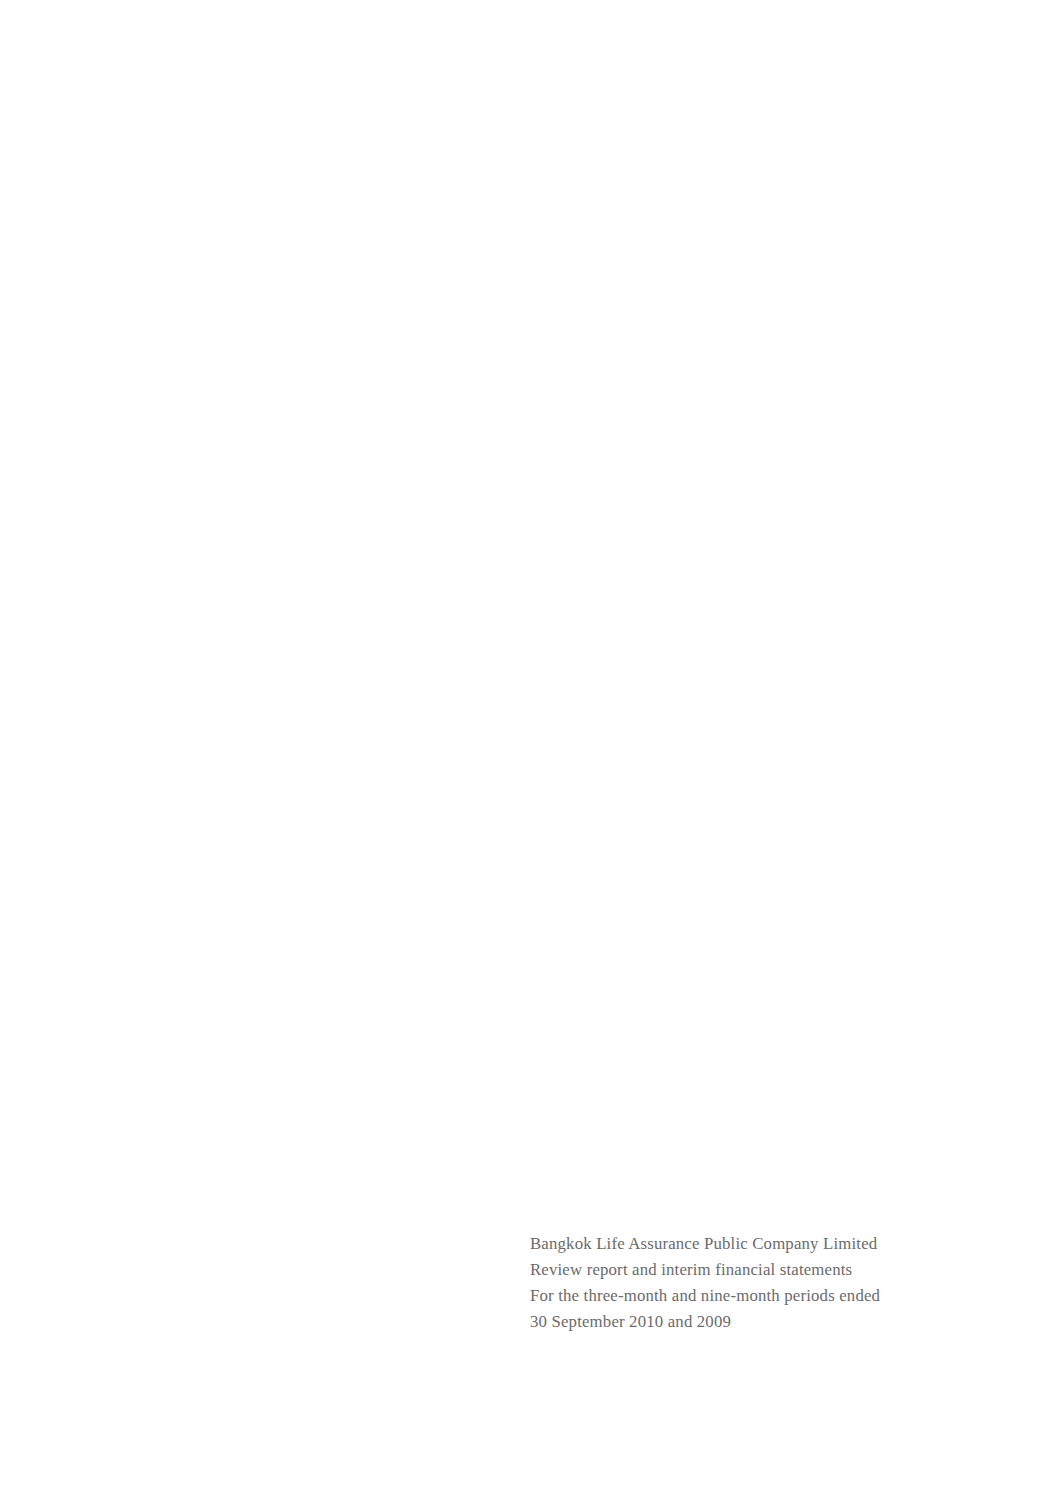Bangkok Life Assurance Public Company Limited
Review report and interim financial statements
For the three-month and nine-month periods ended
30 September 2010 and 2009